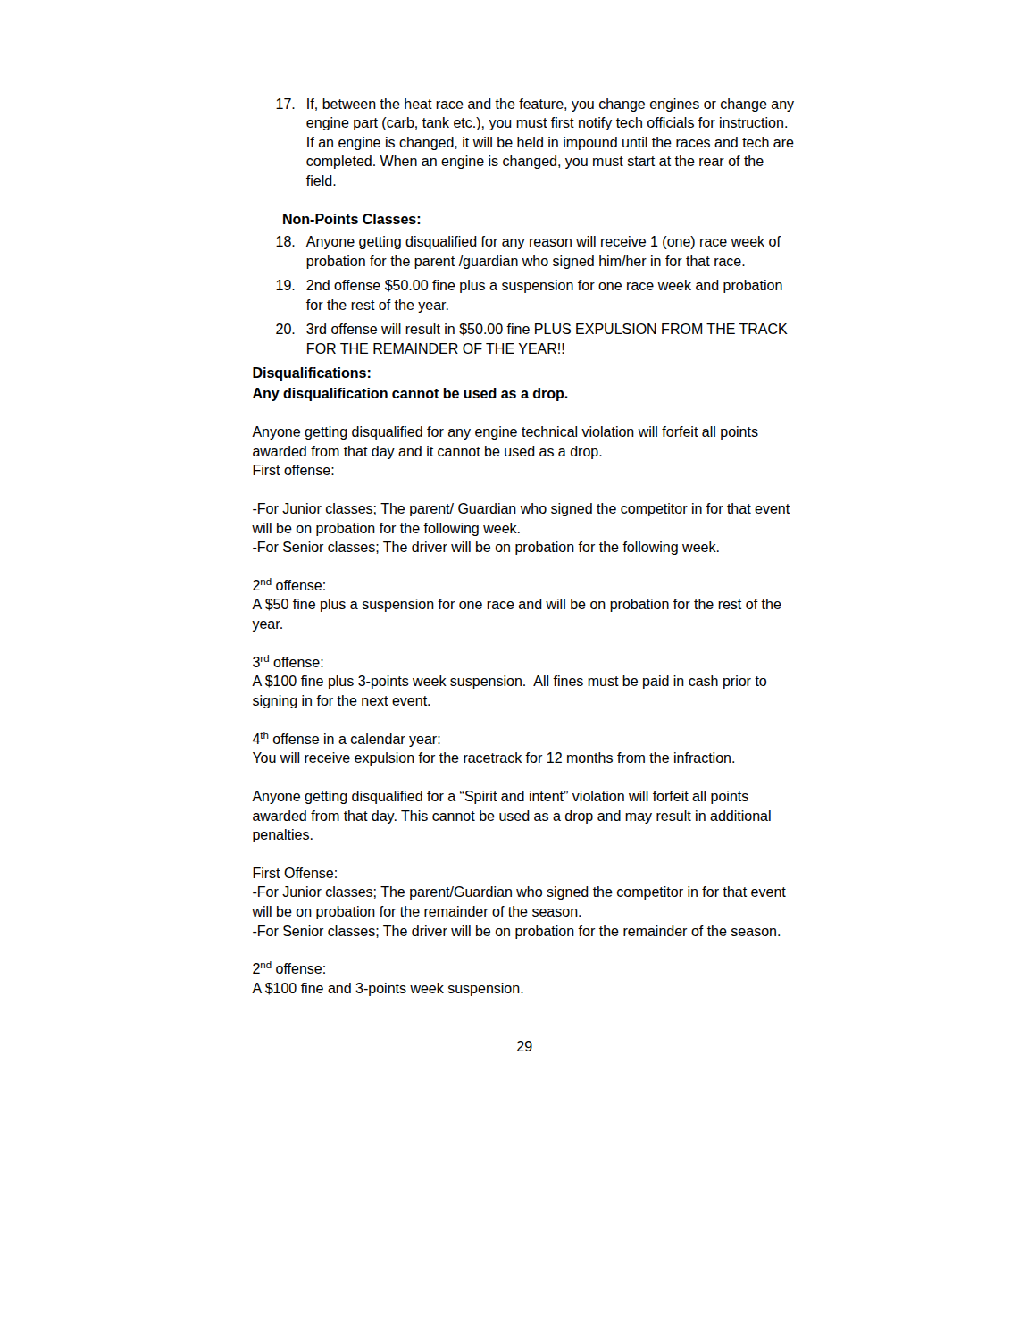If, between the heat race and the feature, you change engines or change any engine part (carb, tank etc.), you must first notify tech officials for instruction. If an engine is changed, it will be held in impound until the races and tech are completed. When an engine is changed, you must start at the rear of the field.
Non-Points Classes:
Anyone getting disqualified for any reason will receive 1 (one) race week of probation for the parent /guardian who signed him/her in for that race.
2nd offense $50.00 fine plus a suspension for one race week and probation for the rest of the year.
3rd offense will result in $50.00 fine PLUS EXPULSION FROM THE TRACK FOR THE REMAINDER OF THE YEAR!!
Disqualifications:
Any disqualification cannot be used as a drop.
Anyone getting disqualified for any engine technical violation will forfeit all points awarded from that day and it cannot be used as a drop.
First offense:
-For Junior classes; The parent/ Guardian who signed the competitor in for that event will be on probation for the following week.
-For Senior classes; The driver will be on probation for the following week.
2nd offense:
A $50 fine plus a suspension for one race and will be on probation for the rest of the year.
3rd offense:
A $100 fine plus 3-points week suspension. All fines must be paid in cash prior to signing in for the next event.
4th offense in a calendar year:
You will receive expulsion for the racetrack for 12 months from the infraction.
Anyone getting disqualified for a “Spirit and intent” violation will forfeit all points awarded from that day. This cannot be used as a drop and may result in additional penalties.
First Offense:
-For Junior classes; The parent/Guardian who signed the competitor in for that event will be on probation for the remainder of the season.
-For Senior classes; The driver will be on probation for the remainder of the season.
2nd offense:
A $100 fine and 3-points week suspension.
29